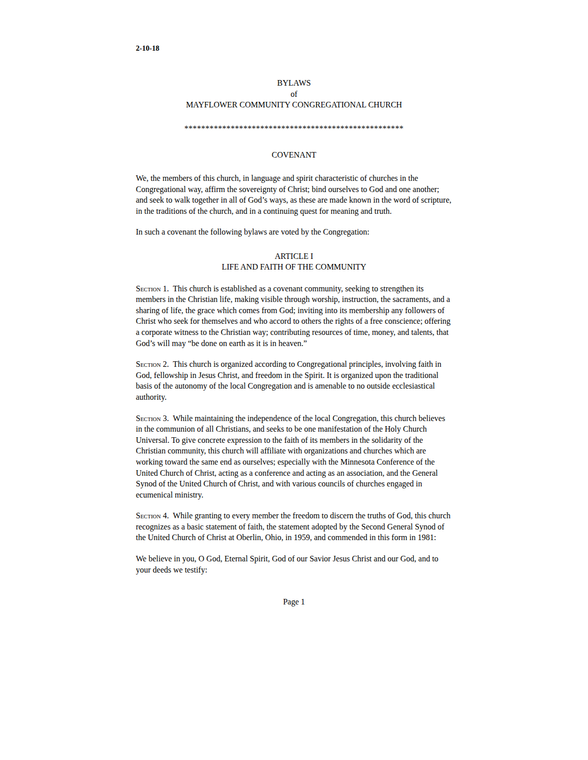2-10-18
BYLAWS
of
MAYFLOWER COMMUNITY CONGREGATIONAL CHURCH
****************************************************
COVENANT
We, the members of this church, in language and spirit characteristic of churches in the Congregational way, affirm the sovereignty of Christ; bind ourselves to God and one another; and seek to walk together in all of God’s ways, as these are made known in the word of scripture, in the traditions of the church, and in a continuing quest for meaning and truth.
In such a covenant the following bylaws are voted by the Congregation:
ARTICLE I
LIFE AND FAITH OF THE COMMUNITY
Section 1. This church is established as a covenant community, seeking to strengthen its members in the Christian life, making visible through worship, instruction, the sacraments, and a sharing of life, the grace which comes from God; inviting into its membership any followers of Christ who seek for themselves and who accord to others the rights of a free conscience; offering a corporate witness to the Christian way; contributing resources of time, money, and talents, that God’s will may “be done on earth as it is in heaven.”
Section 2. This church is organized according to Congregational principles, involving faith in God, fellowship in Jesus Christ, and freedom in the Spirit. It is organized upon the traditional basis of the autonomy of the local Congregation and is amenable to no outside ecclesiastical authority.
Section 3. While maintaining the independence of the local Congregation, this church believes in the communion of all Christians, and seeks to be one manifestation of the Holy Church Universal. To give concrete expression to the faith of its members in the solidarity of the Christian community, this church will affiliate with organizations and churches which are working toward the same end as ourselves; especially with the Minnesota Conference of the United Church of Christ, acting as a conference and acting as an association, and the General Synod of the United Church of Christ, and with various councils of churches engaged in ecumenical ministry.
Section 4. While granting to every member the freedom to discern the truths of God, this church recognizes as a basic statement of faith, the statement adopted by the Second General Synod of the United Church of Christ at Oberlin, Ohio, in 1959, and commended in this form in 1981:
We believe in you, O God, Eternal Spirit, God of our Savior Jesus Christ and our God, and to your deeds we testify:
Page 1